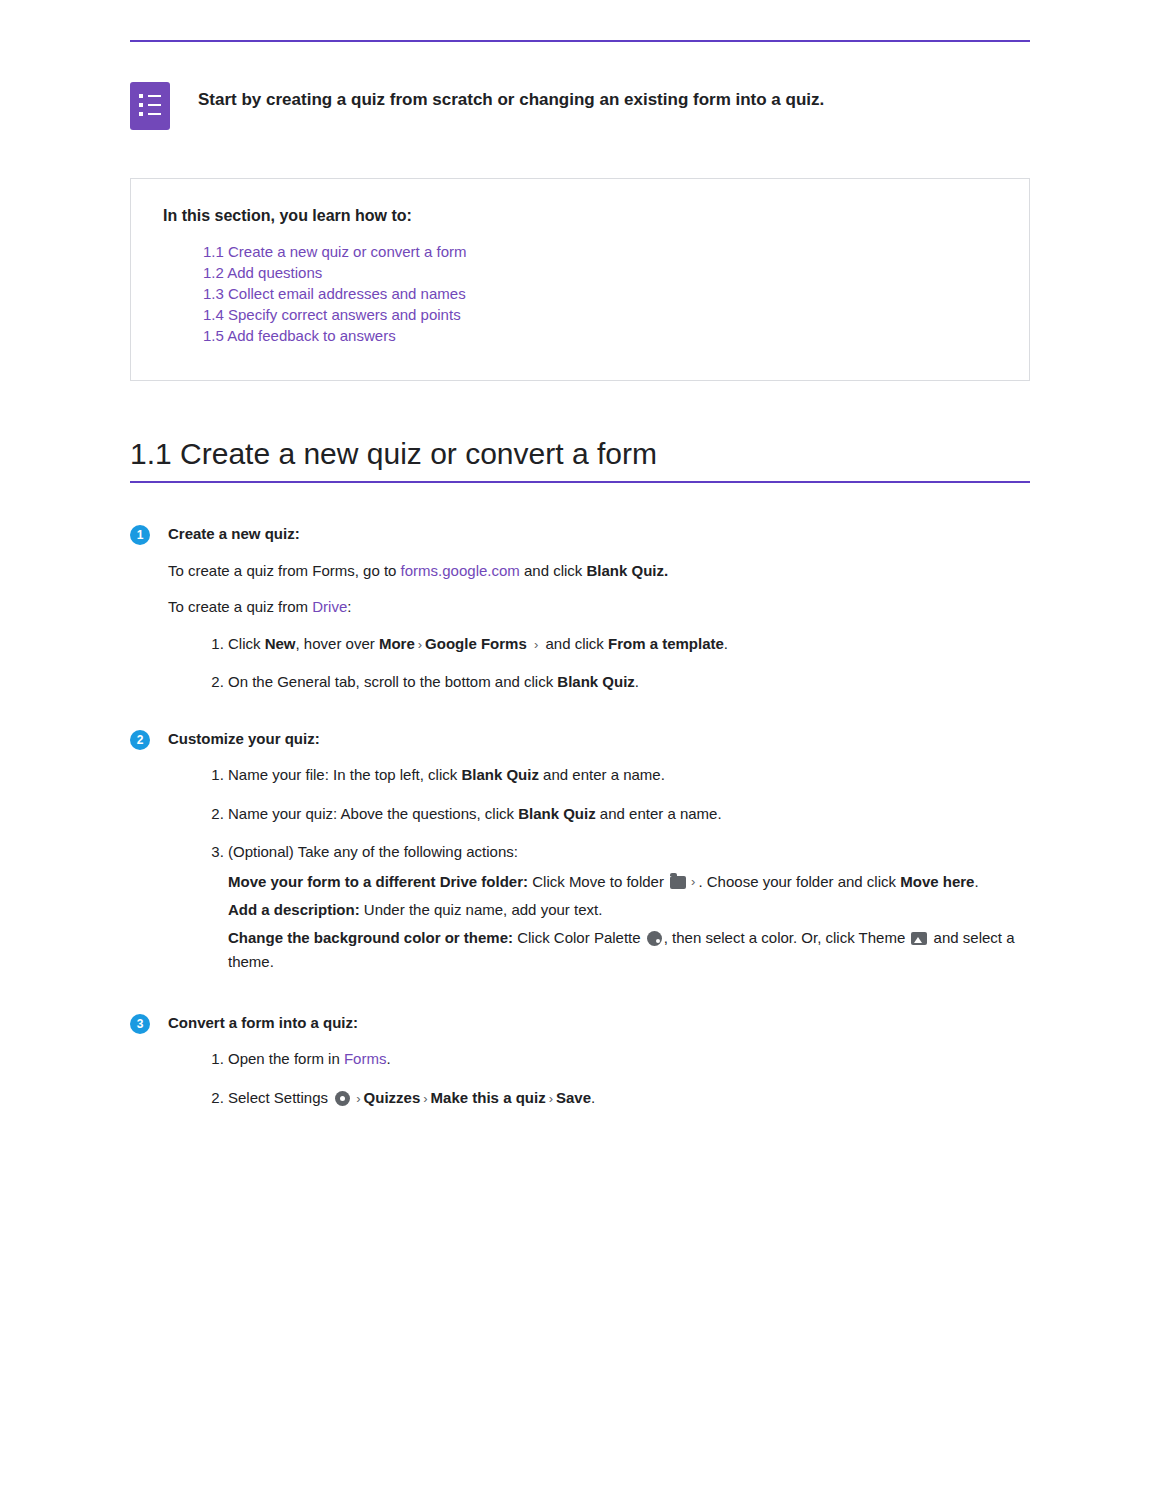Start by creating a quiz from scratch or changing an existing form into a quiz.
In this section, you learn how to:
1.1 Create a new quiz or convert a form
1.2 Add questions
1.3 Collect email addresses and names
1.4 Specify correct answers and points
1.5 Add feedback to answers
1.1 Create a new quiz or convert a form
1
Create a new quiz:
To create a quiz from Forms, go to forms.google.com and click Blank Quiz.
To create a quiz from Drive:
Click New, hover over More›Google Forms › and click From a template.
On the General tab, scroll to the bottom and click Blank Quiz.
2
Customize your quiz:
Name your file: In the top left, click Blank Quiz and enter a name.
Name your quiz: Above the questions, click Blank Quiz and enter a name.
(Optional) Take any of the following actions:
Move your form to a different Drive folder: Click Move to folder ›. Choose your folder and click Move here.
Add a description: Under the quiz name, add your text.
Change the background color or theme: Click Color Palette , then select a color. Or, click Theme and select a theme.
3
Convert a form into a quiz:
Open the form in Forms.
Select Settings ›Quizzes›Make this a quiz›Save.